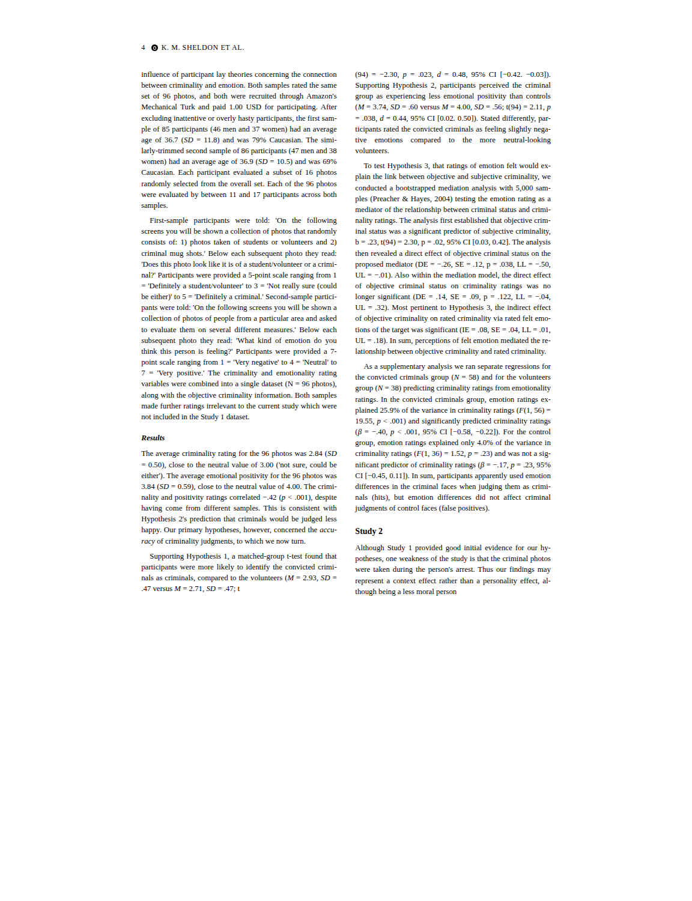4 K. M. SHELDON ET AL.
influence of participant lay theories concerning the connection between criminality and emotion. Both samples rated the same set of 96 photos, and both were recruited through Amazon's Mechanical Turk and paid 1.00 USD for participating. After excluding inattentive or overly hasty participants, the first sample of 85 participants (46 men and 37 women) had an average age of 36.7 (SD = 11.8) and was 79% Caucasian. The similarly-trimmed second sample of 86 participants (47 men and 38 women) had an average age of 36.9 (SD = 10.5) and was 69% Caucasian. Each participant evaluated a subset of 16 photos randomly selected from the overall set. Each of the 96 photos were evaluated by between 11 and 17 participants across both samples.
First-sample participants were told: 'On the following screens you will be shown a collection of photos that randomly consists of: 1) photos taken of students or volunteers and 2) criminal mug shots.' Below each subsequent photo they read: 'Does this photo look like it is of a student/volunteer or a criminal?' Participants were provided a 5-point scale ranging from 1 = 'Definitely a student/volunteer' to 3 = 'Not really sure (could be either)' to 5 = 'Definitely a criminal.' Second-sample participants were told: 'On the following screens you will be shown a collection of photos of people from a particular area and asked to evaluate them on several different measures.' Below each subsequent photo they read: 'What kind of emotion do you think this person is feeling?' Participants were provided a 7-point scale ranging from 1 = 'Very negative' to 4 = 'Neutral' to 7 = 'Very positive.' The criminality and emotionality rating variables were combined into a single dataset (N = 96 photos), along with the objective criminality information. Both samples made further ratings irrelevant to the current study which were not included in the Study 1 dataset.
Results
The average criminality rating for the 96 photos was 2.84 (SD = 0.50), close to the neutral value of 3.00 ('not sure, could be either'). The average emotional positivity for the 96 photos was 3.84 (SD = 0.59), close to the neutral value of 4.00. The criminality and positivity ratings correlated −.42 (p < .001), despite having come from different samples. This is consistent with Hypothesis 2's prediction that criminals would be judged less happy. Our primary hypotheses, however, concerned the accuracy of criminality judgments, to which we now turn.
Supporting Hypothesis 1, a matched-group t-test found that participants were more likely to identify the convicted criminals as criminals, compared to the volunteers (M = 2.93, SD = .47 versus M = 2.71, SD = .47; t
(94) = −2.30, p = .023, d = 0.48, 95% CI [−0.42. −0.03]). Supporting Hypothesis 2, participants perceived the criminal group as experiencing less emotional positivity than controls (M = 3.74, SD = .60 versus M = 4.00, SD = .56; t(94) = 2.11, p = .038, d = 0.44, 95% CI [0.02. 0.50]). Stated differently, participants rated the convicted criminals as feeling slightly negative emotions compared to the more neutral-looking volunteers.
To test Hypothesis 3, that ratings of emotion felt would explain the link between objective and subjective criminality, we conducted a bootstrapped mediation analysis with 5,000 samples (Preacher & Hayes, 2004) testing the emotion rating as a mediator of the relationship between criminal status and criminality ratings. The analysis first established that objective criminal status was a significant predictor of subjective criminality, b = .23, t(94) = 2.30, p = .02, 95% CI [0.03, 0.42]. The analysis then revealed a direct effect of objective criminal status on the proposed mediator (DE = −.26, SE = .12, p = .038, LL = −.50, UL = −.01). Also within the mediation model, the direct effect of objective criminal status on criminality ratings was no longer significant (DE = .14, SE = .09, p = .122, LL = −.04, UL = .32). Most pertinent to Hypothesis 3, the indirect effect of objective criminality on rated criminality via rated felt emotions of the target was significant (IE = .08, SE = .04, LL = .01, UL = .18). In sum, perceptions of felt emotion mediated the relationship between objective criminality and rated criminality.
As a supplementary analysis we ran separate regressions for the convicted criminals group (N = 58) and for the volunteers group (N = 38) predicting criminality ratings from emotionality ratings. In the convicted criminals group, emotion ratings explained 25.9% of the variance in criminality ratings (F(1, 56) = 19.55, p < .001) and significantly predicted criminality ratings (β = −.40, p < .001, 95% CI [−0.58, −0.22]). For the control group, emotion ratings explained only 4.0% of the variance in criminality ratings (F(1, 36) = 1.52, p = .23) and was not a significant predictor of criminality ratings (β = −.17, p = .23, 95% CI [−0.45, 0.11]). In sum, participants apparently used emotion differences in the criminal faces when judging them as criminals (hits), but emotion differences did not affect criminal judgments of control faces (false positives).
Study 2
Although Study 1 provided good initial evidence for our hypotheses, one weakness of the study is that the criminal photos were taken during the person's arrest. Thus our findings may represent a context effect rather than a personality effect, although being a less moral person